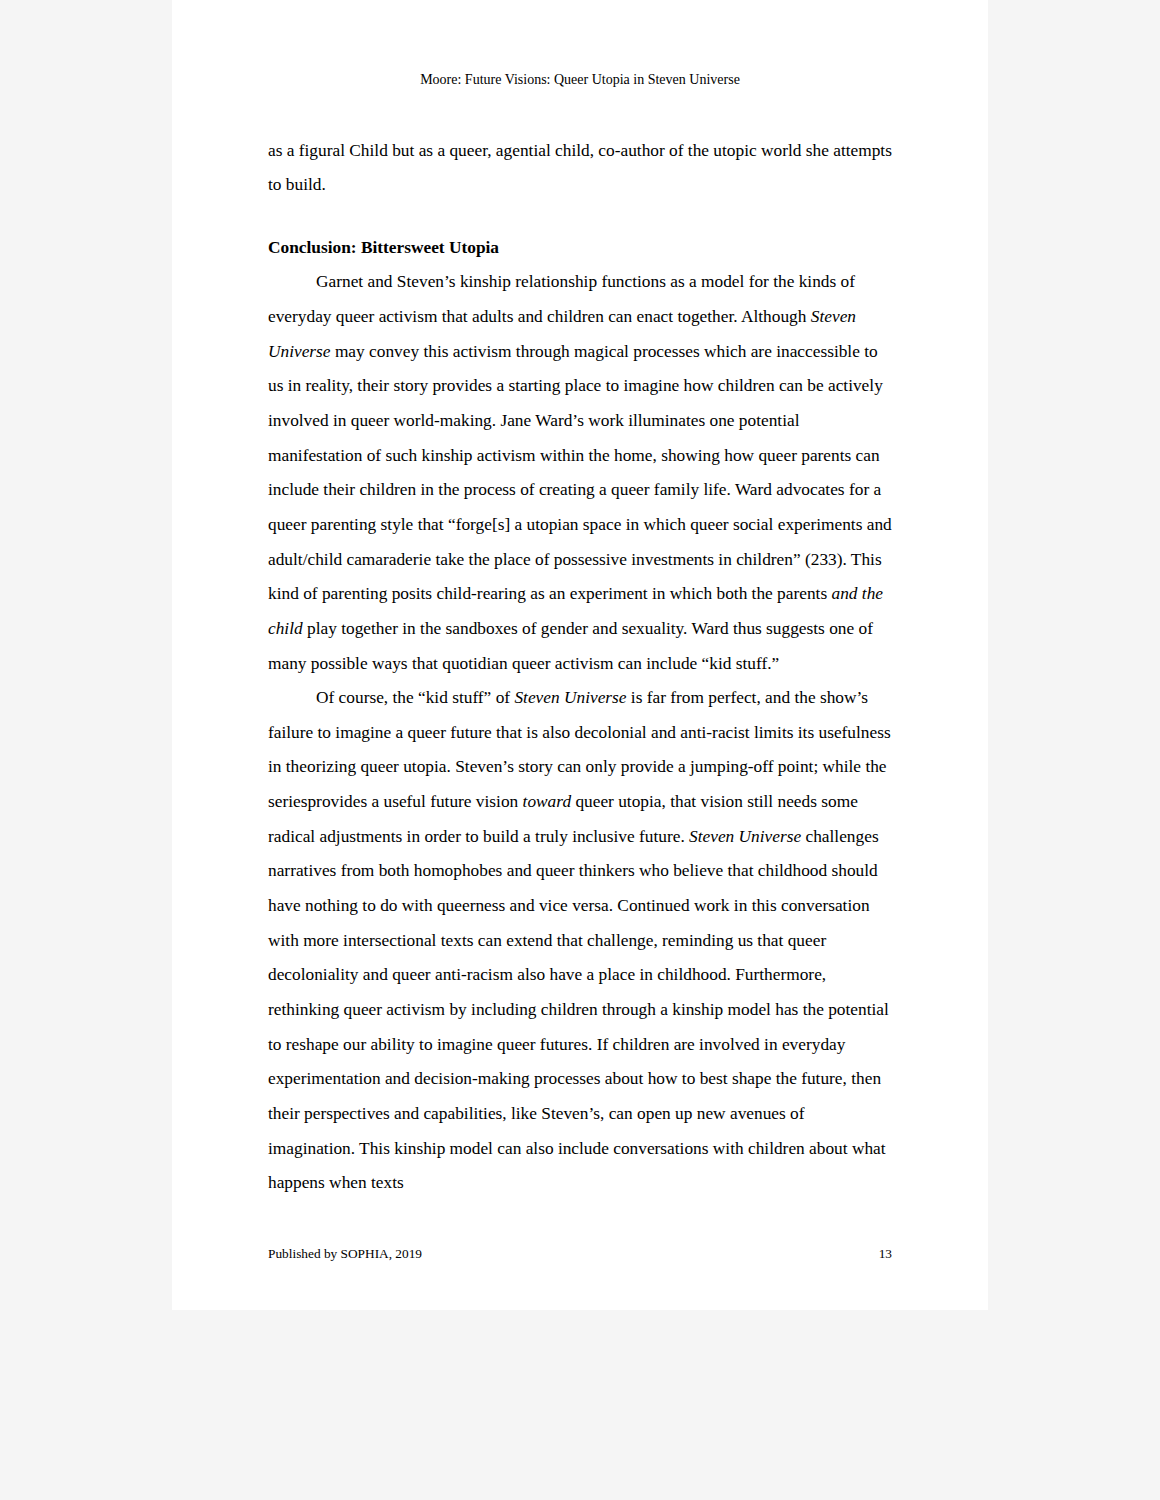Moore: Future Visions: Queer Utopia in Steven Universe
as a figural Child but as a queer, agential child, co-author of the utopic world she attempts to build.
Conclusion: Bittersweet Utopia
Garnet and Steven’s kinship relationship functions as a model for the kinds of everyday queer activism that adults and children can enact together. Although Steven Universe may convey this activism through magical processes which are inaccessible to us in reality, their story provides a starting place to imagine how children can be actively involved in queer world-making. Jane Ward’s work illuminates one potential manifestation of such kinship activism within the home, showing how queer parents can include their children in the process of creating a queer family life. Ward advocates for a queer parenting style that “forge[s] a utopian space in which queer social experiments and adult/child camaraderie take the place of possessive investments in children” (233). This kind of parenting posits child-rearing as an experiment in which both the parents and the child play together in the sandboxes of gender and sexuality. Ward thus suggests one of many possible ways that quotidian queer activism can include “kid stuff.”
Of course, the “kid stuff” of Steven Universe is far from perfect, and the show’s failure to imagine a queer future that is also decolonial and anti-racist limits its usefulness in theorizing queer utopia. Steven’s story can only provide a jumping-off point; while the seriesprovides a useful future vision toward queer utopia, that vision still needs some radical adjustments in order to build a truly inclusive future. Steven Universe challenges narratives from both homophobes and queer thinkers who believe that childhood should have nothing to do with queerness and vice versa. Continued work in this conversation with more intersectional texts can extend that challenge, reminding us that queer decoloniality and queer anti-racism also have a place in childhood. Furthermore, rethinking queer activism by including children through a kinship model has the potential to reshape our ability to imagine queer futures. If children are involved in everyday experimentation and decision-making processes about how to best shape the future, then their perspectives and capabilities, like Steven’s, can open up new avenues of imagination. This kinship model can also include conversations with children about what happens when texts
Published by SOPHIA, 2019 13